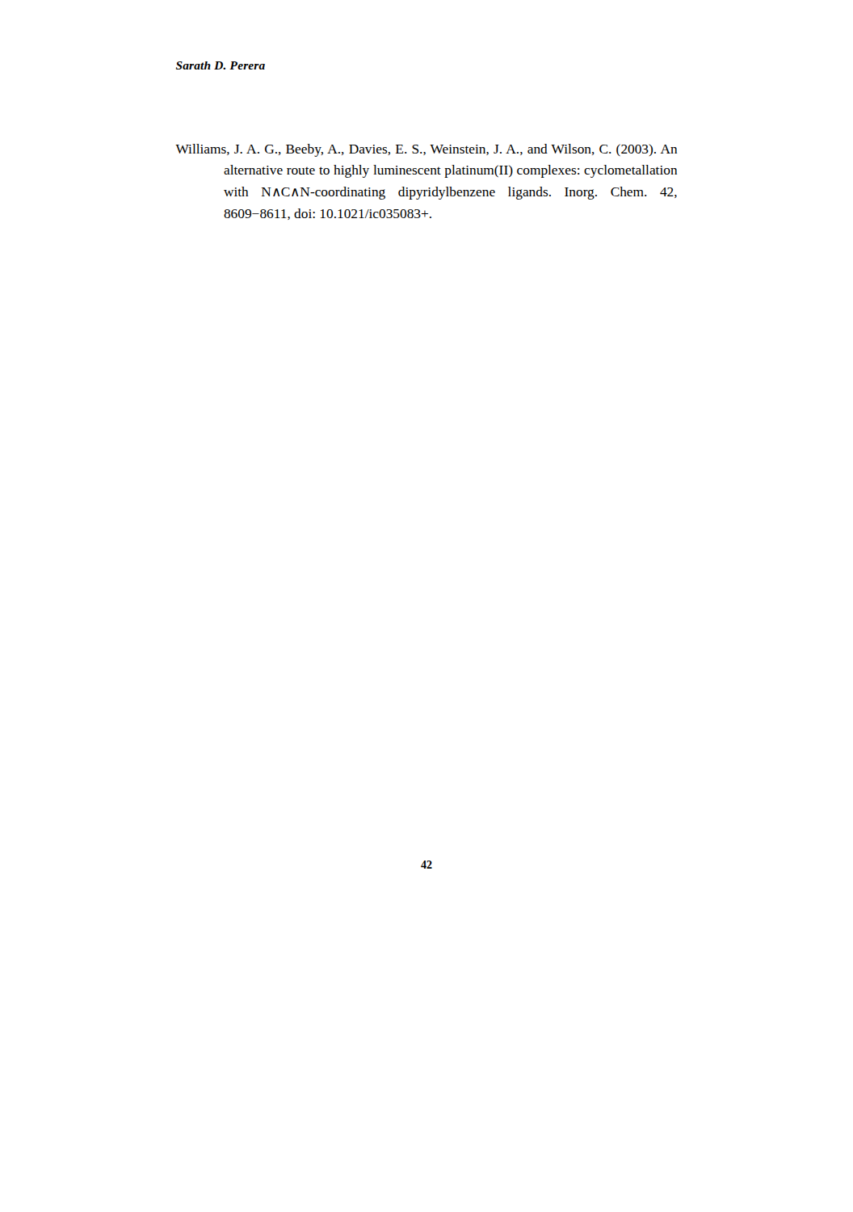Sarath D. Perera
Williams, J. A. G., Beeby, A., Davies, E. S., Weinstein, J. A., and Wilson, C. (2003). An alternative route to highly luminescent platinum(II) complexes: cyclometallation with N∧C∧N-coordinating dipyridylbenzene ligands. Inorg. Chem. 42, 8609−8611, doi: 10.1021/ic035083+.
42